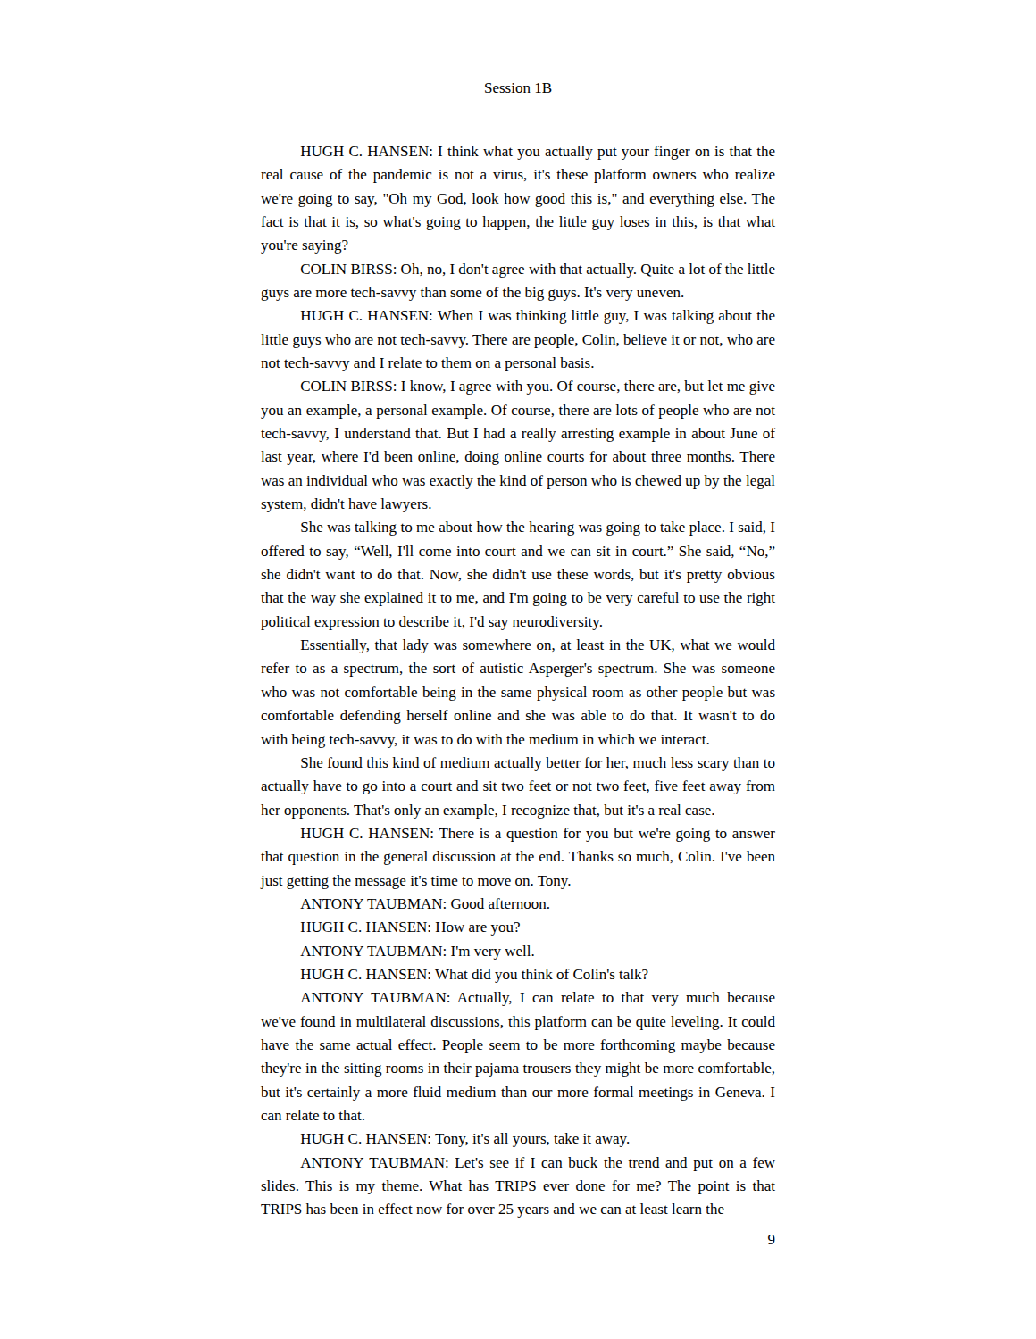Session 1B
HUGH C. HANSEN: I think what you actually put your finger on is that the real cause of the pandemic is not a virus, it's these platform owners who realize we're going to say, "Oh my God, look how good this is," and everything else. The fact is that it is, so what's going to happen, the little guy loses in this, is that what you're saying?
COLIN BIRSS: Oh, no, I don't agree with that actually. Quite a lot of the little guys are more tech-savvy than some of the big guys. It's very uneven.
HUGH C. HANSEN: When I was thinking little guy, I was talking about the little guys who are not tech-savvy. There are people, Colin, believe it or not, who are not tech-savvy and I relate to them on a personal basis.
COLIN BIRSS: I know, I agree with you. Of course, there are, but let me give you an example, a personal example. Of course, there are lots of people who are not tech-savvy, I understand that. But I had a really arresting example in about June of last year, where I'd been online, doing online courts for about three months. There was an individual who was exactly the kind of person who is chewed up by the legal system, didn't have lawyers.
She was talking to me about how the hearing was going to take place. I said, I offered to say, “Well, I'll come into court and we can sit in court.” She said, “No,” she didn't want to do that. Now, she didn't use these words, but it's pretty obvious that the way she explained it to me, and I'm going to be very careful to use the right political expression to describe it, I'd say neurodiversity.
Essentially, that lady was somewhere on, at least in the UK, what we would refer to as a spectrum, the sort of autistic Asperger's spectrum. She was someone who was not comfortable being in the same physical room as other people but was comfortable defending herself online and she was able to do that. It wasn't to do with being tech-savvy, it was to do with the medium in which we interact.
She found this kind of medium actually better for her, much less scary than to actually have to go into a court and sit two feet or not two feet, five feet away from her opponents. That's only an example, I recognize that, but it's a real case.
HUGH C. HANSEN: There is a question for you but we're going to answer that question in the general discussion at the end. Thanks so much, Colin. I've been just getting the message it's time to move on. Tony.
ANTONY TAUBMAN: Good afternoon.
HUGH C. HANSEN: How are you?
ANTONY TAUBMAN: I'm very well.
HUGH C. HANSEN: What did you think of Colin's talk?
ANTONY TAUBMAN: Actually, I can relate to that very much because we've found in multilateral discussions, this platform can be quite leveling. It could have the same actual effect. People seem to be more forthcoming maybe because they're in the sitting rooms in their pajama trousers they might be more comfortable, but it's certainly a more fluid medium than our more formal meetings in Geneva. I can relate to that.
HUGH C. HANSEN: Tony, it's all yours, take it away.
ANTONY TAUBMAN: Let's see if I can buck the trend and put on a few slides. This is my theme. What has TRIPS ever done for me? The point is that TRIPS has been in effect now for over 25 years and we can at least learn the
9